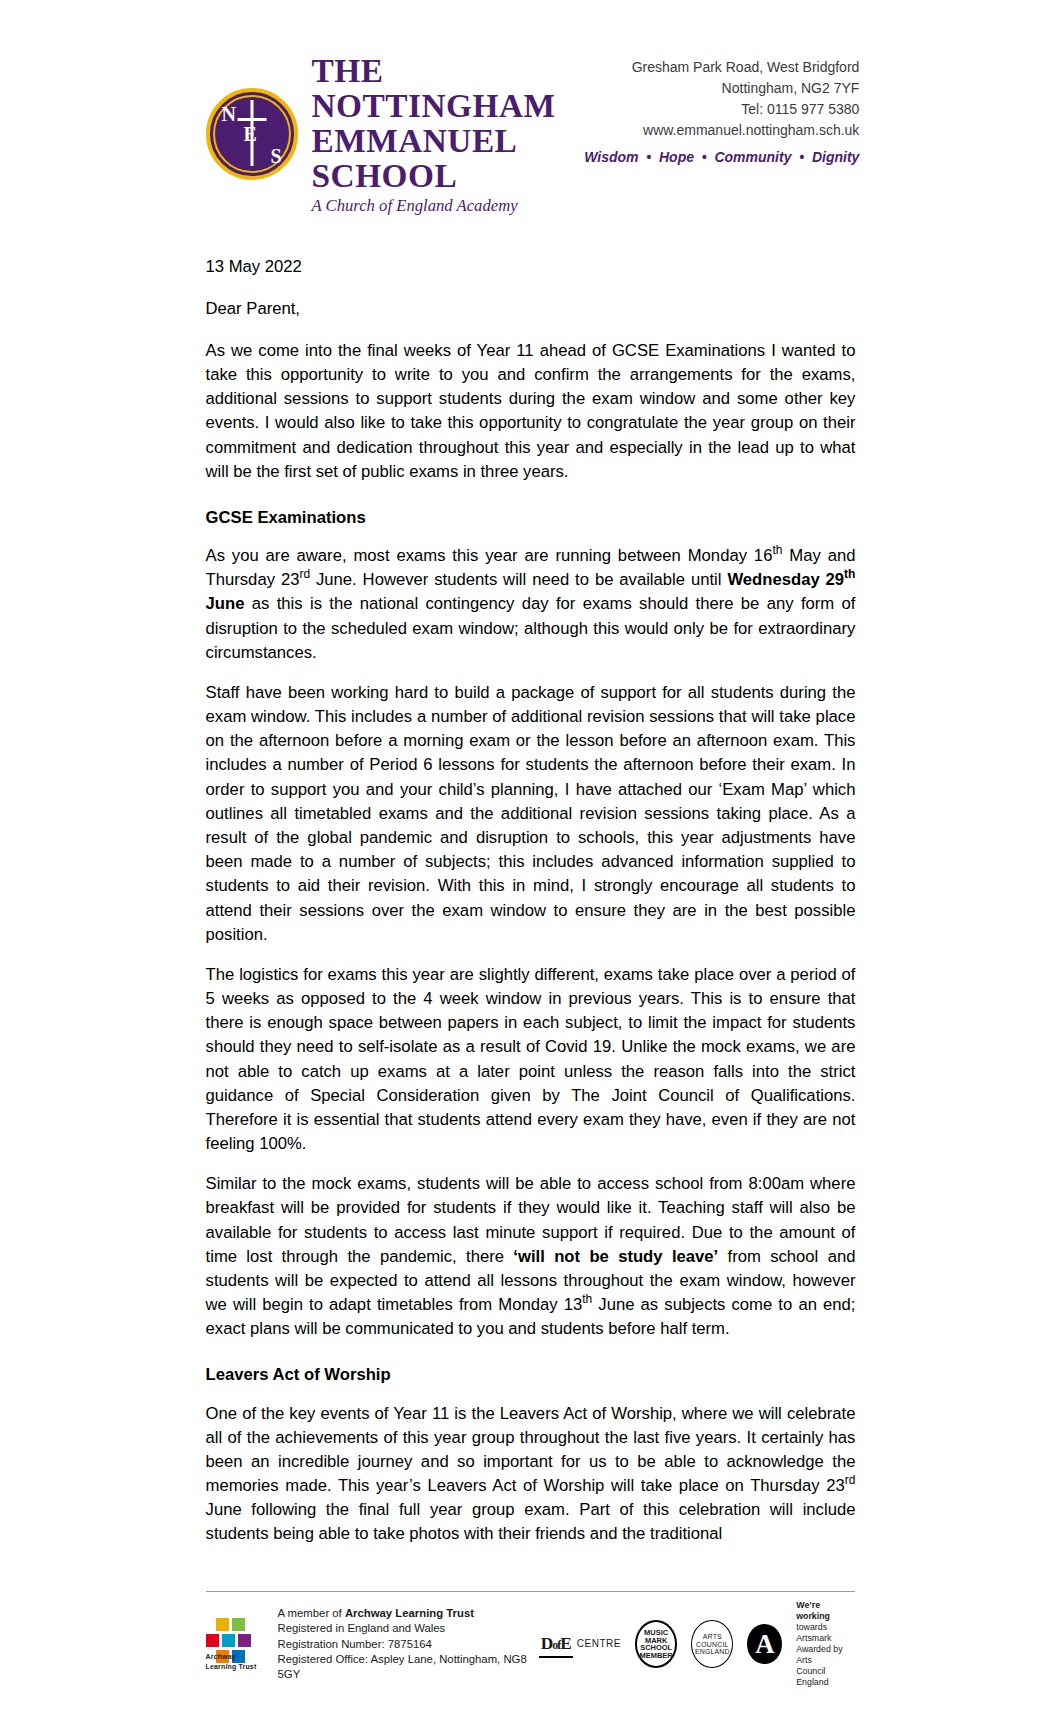N E S
THE NOTTINGHAM EMMANUEL SCHOOL A Church of England Academy
Gresham Park Road, West Bridgford
Nottingham, NG2 7YF
Tel: 0115 977 5380
www.emmanuel.nottingham.sch.uk
Wisdom • Hope • Community • Dignity
13 May 2022
Dear Parent,
As we come into the final weeks of Year 11 ahead of GCSE Examinations I wanted to take this opportunity to write to you and confirm the arrangements for the exams, additional sessions to support students during the exam window and some other key events. I would also like to take this opportunity to congratulate the year group on their commitment and dedication throughout this year and especially in the lead up to what will be the first set of public exams in three years.
GCSE Examinations
As you are aware, most exams this year are running between Monday 16th May and Thursday 23rd June. However students will need to be available until Wednesday 29th June as this is the national contingency day for exams should there be any form of disruption to the scheduled exam window; although this would only be for extraordinary circumstances.
Staff have been working hard to build a package of support for all students during the exam window. This includes a number of additional revision sessions that will take place on the afternoon before a morning exam or the lesson before an afternoon exam. This includes a number of Period 6 lessons for students the afternoon before their exam. In order to support you and your child’s planning, I have attached our ‘Exam Map’ which outlines all timetabled exams and the additional revision sessions taking place. As a result of the global pandemic and disruption to schools, this year adjustments have been made to a number of subjects; this includes advanced information supplied to students to aid their revision. With this in mind, I strongly encourage all students to attend their sessions over the exam window to ensure they are in the best possible position.
The logistics for exams this year are slightly different, exams take place over a period of 5 weeks as opposed to the 4 week window in previous years. This is to ensure that there is enough space between papers in each subject, to limit the impact for students should they need to self-isolate as a result of Covid 19. Unlike the mock exams, we are not able to catch up exams at a later point unless the reason falls into the strict guidance of Special Consideration given by The Joint Council of Qualifications. Therefore it is essential that students attend every exam they have, even if they are not feeling 100%.
Similar to the mock exams, students will be able to access school from 8:00am where breakfast will be provided for students if they would like it. Teaching staff will also be available for students to access last minute support if required. Due to the amount of time lost through the pandemic, there ‘will not be study leave’ from school and students will be expected to attend all lessons throughout the exam window, however we will begin to adapt timetables from Monday 13th June as subjects come to an end; exact plans will be communicated to you and students before half term.
Leavers Act of Worship
One of the key events of Year 11 is the Leavers Act of Worship, where we will celebrate all of the achievements of this year group throughout the last five years. It certainly has been an incredible journey and so important for us to be able to acknowledge the memories made. This year’s Leavers Act of Worship will take place on Thursday 23rd June following the final full year group exam. Part of this celebration will include students being able to take photos with their friends and the traditional
Archway
Learning Trust
A member of Archway Learning Trust
Registered in England and Wales
Registration Number: 7875164
Registered Office: Aspley Lane, Nottingham, NG8 5GY
Dof E CENTRE
Music
Mark
School
Member
Arts
Council
England
A
We’re working towards Artsmark
Awarded by Arts
Council England